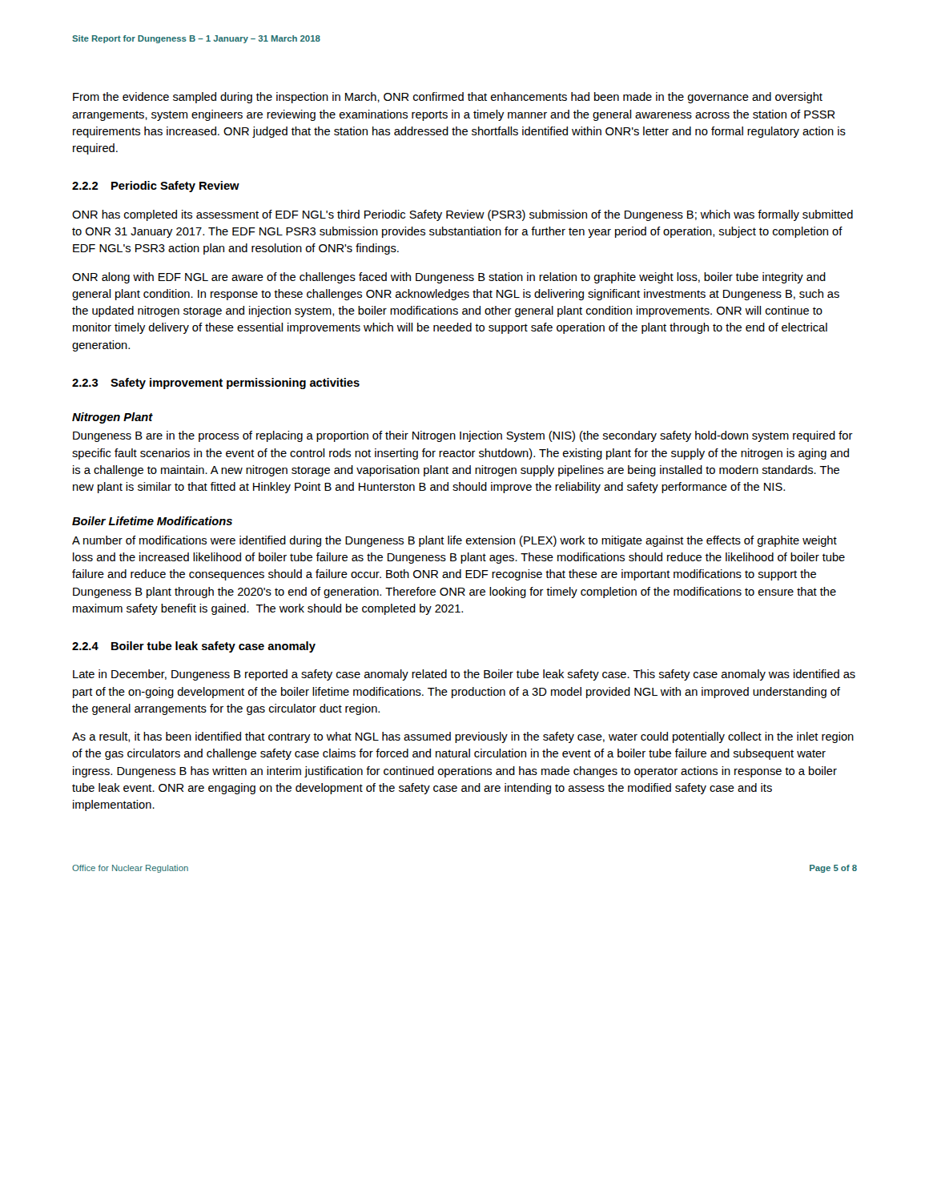Site Report for Dungeness B – 1 January – 31 March 2018
From the evidence sampled during the inspection in March, ONR confirmed that enhancements had been made in the governance and oversight arrangements, system engineers are reviewing the examinations reports in a timely manner and the general awareness across the station of PSSR requirements has increased. ONR judged that the station has addressed the shortfalls identified within ONR's letter and no formal regulatory action is required.
2.2.2 Periodic Safety Review
ONR has completed its assessment of EDF NGL's third Periodic Safety Review (PSR3) submission of the Dungeness B; which was formally submitted to ONR 31 January 2017. The EDF NGL PSR3 submission provides substantiation for a further ten year period of operation, subject to completion of EDF NGL's PSR3 action plan and resolution of ONR's findings.
ONR along with EDF NGL are aware of the challenges faced with Dungeness B station in relation to graphite weight loss, boiler tube integrity and general plant condition. In response to these challenges ONR acknowledges that NGL is delivering significant investments at Dungeness B, such as the updated nitrogen storage and injection system, the boiler modifications and other general plant condition improvements. ONR will continue to monitor timely delivery of these essential improvements which will be needed to support safe operation of the plant through to the end of electrical generation.
2.2.3 Safety improvement permissioning activities
Nitrogen Plant
Dungeness B are in the process of replacing a proportion of their Nitrogen Injection System (NIS) (the secondary safety hold-down system required for specific fault scenarios in the event of the control rods not inserting for reactor shutdown). The existing plant for the supply of the nitrogen is aging and is a challenge to maintain. A new nitrogen storage and vaporisation plant and nitrogen supply pipelines are being installed to modern standards. The new plant is similar to that fitted at Hinkley Point B and Hunterston B and should improve the reliability and safety performance of the NIS.
Boiler Lifetime Modifications
A number of modifications were identified during the Dungeness B plant life extension (PLEX) work to mitigate against the effects of graphite weight loss and the increased likelihood of boiler tube failure as the Dungeness B plant ages. These modifications should reduce the likelihood of boiler tube failure and reduce the consequences should a failure occur. Both ONR and EDF recognise that these are important modifications to support the Dungeness B plant through the 2020's to end of generation. Therefore ONR are looking for timely completion of the modifications to ensure that the maximum safety benefit is gained. The work should be completed by 2021.
2.2.4 Boiler tube leak safety case anomaly
Late in December, Dungeness B reported a safety case anomaly related to the Boiler tube leak safety case. This safety case anomaly was identified as part of the on-going development of the boiler lifetime modifications. The production of a 3D model provided NGL with an improved understanding of the general arrangements for the gas circulator duct region.
As a result, it has been identified that contrary to what NGL has assumed previously in the safety case, water could potentially collect in the inlet region of the gas circulators and challenge safety case claims for forced and natural circulation in the event of a boiler tube failure and subsequent water ingress. Dungeness B has written an interim justification for continued operations and has made changes to operator actions in response to a boiler tube leak event. ONR are engaging on the development of the safety case and are intending to assess the modified safety case and its implementation.
Office for Nuclear Regulation Page 5 of 8